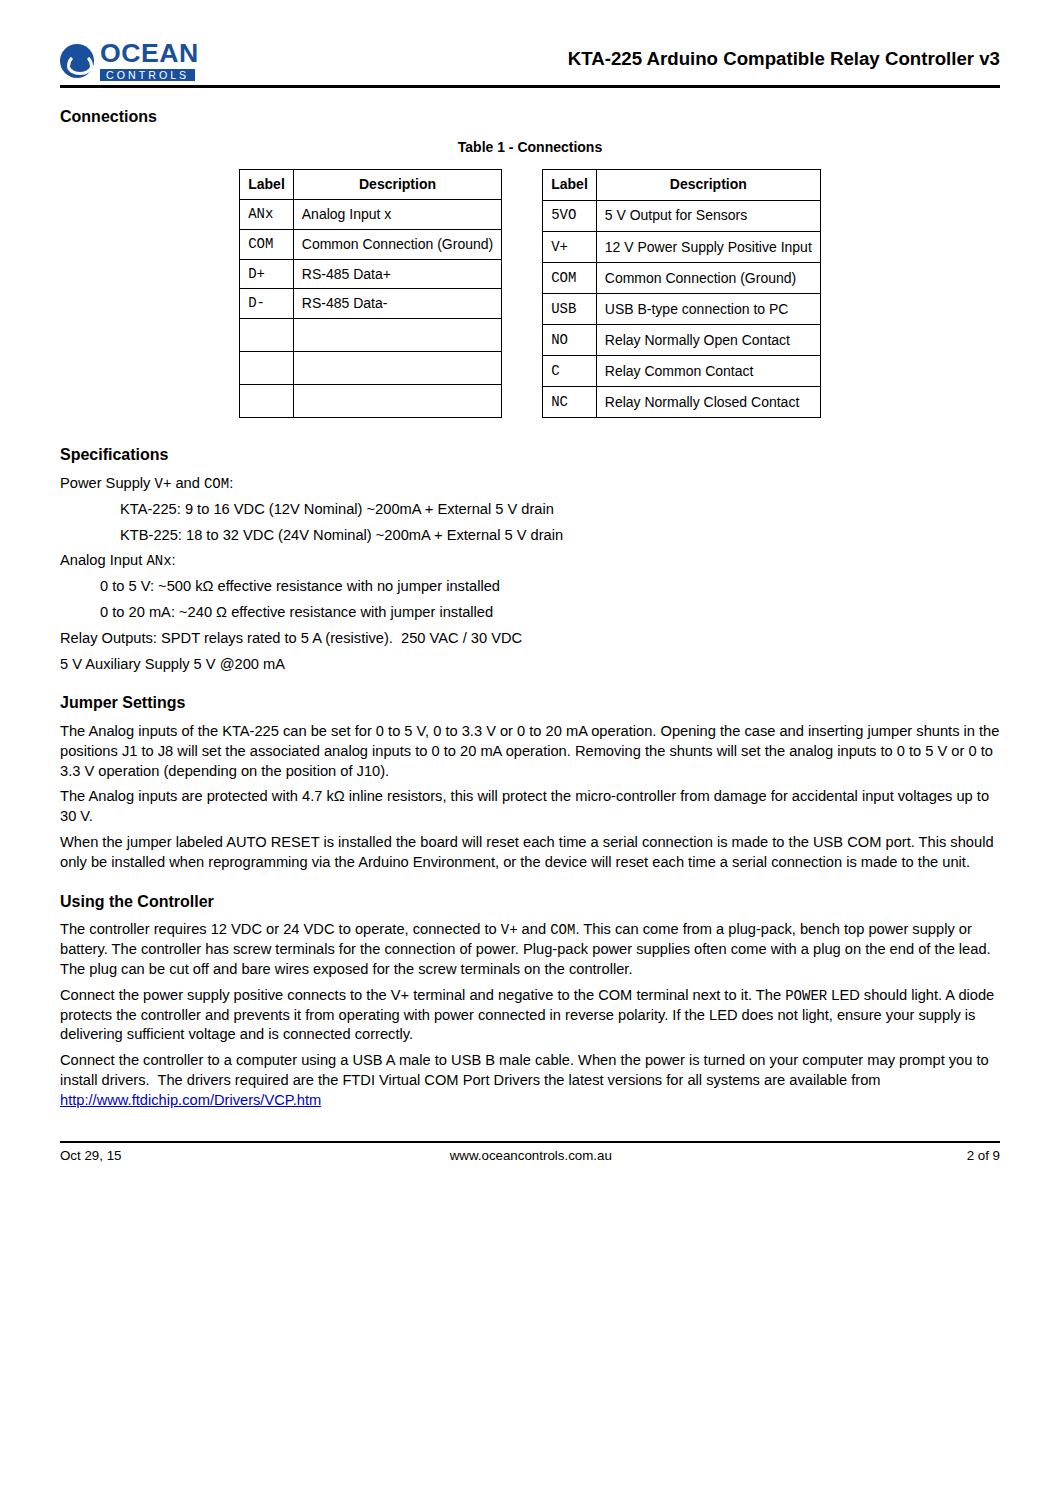OCEAN
CONTROLS
KTA-225 Arduino Compatible Relay Controller v3
Connections
Table 1 - Connections
| Label | Description |
| --- | --- |
| ANx | Analog Input x |
| COM | Common Connection (Ground) |
| D+ | RS-485 Data+ |
| D- | RS-485 Data- |
| Label | Description |
| --- | --- |
| 5VO | 5 V Output for Sensors |
| V+ | 12 V Power Supply Positive Input |
| COM | Common Connection (Ground) |
| USB | USB B-type connection to PC |
| NO | Relay Normally Open Contact |
| C | Relay Common Contact |
| NC | Relay Normally Closed Contact |
Specifications
Power Supply V+ and COM:
KTA-225: 9 to 16 VDC (12V Nominal) ~200mA + External 5 V drain
KTB-225: 18 to 32 VDC (24V Nominal) ~200mA + External 5 V drain
Analog Input ANx:
0 to 5 V: ~500 kΩ effective resistance with no jumper installed
0 to 20 mA: ~240 Ω effective resistance with jumper installed
Relay Outputs: SPDT relays rated to 5 A (resistive). 250 VAC / 30 VDC
5 V Auxiliary Supply 5 V @200 mA
Jumper Settings
The Analog inputs of the KTA-225 can be set for 0 to 5 V, 0 to 3.3 V or 0 to 20 mA operation. Opening the case and inserting jumper shunts in the positions J1 to J8 will set the associated analog inputs to 0 to 20 mA operation. Removing the shunts will set the analog inputs to 0 to 5 V or 0 to 3.3 V operation (depending on the position of J10).
The Analog inputs are protected with 4.7 kΩ inline resistors, this will protect the micro-controller from damage for accidental input voltages up to 30 V.
When the jumper labeled AUTO RESET is installed the board will reset each time a serial connection is made to the USB COM port. This should only be installed when reprogramming via the Arduino Environment, or the device will reset each time a serial connection is made to the unit.
Using the Controller
The controller requires 12 VDC or 24 VDC to operate, connected to V+ and COM. This can come from a plug-pack, bench top power supply or battery. The controller has screw terminals for the connection of power. Plug-pack power supplies often come with a plug on the end of the lead. The plug can be cut off and bare wires exposed for the screw terminals on the controller.
Connect the power supply positive connects to the V+ terminal and negative to the COM terminal next to it. The POWER LED should light. A diode protects the controller and prevents it from operating with power connected in reverse polarity. If the LED does not light, ensure your supply is delivering sufficient voltage and is connected correctly.
Connect the controller to a computer using a USB A male to USB B male cable. When the power is turned on your computer may prompt you to install drivers. The drivers required are the FTDI Virtual COM Port Drivers the latest versions for all systems are available from http://www.ftdichip.com/Drivers/VCP.htm
Oct 29, 15
www.oceancontrols.com.au
2 of 9